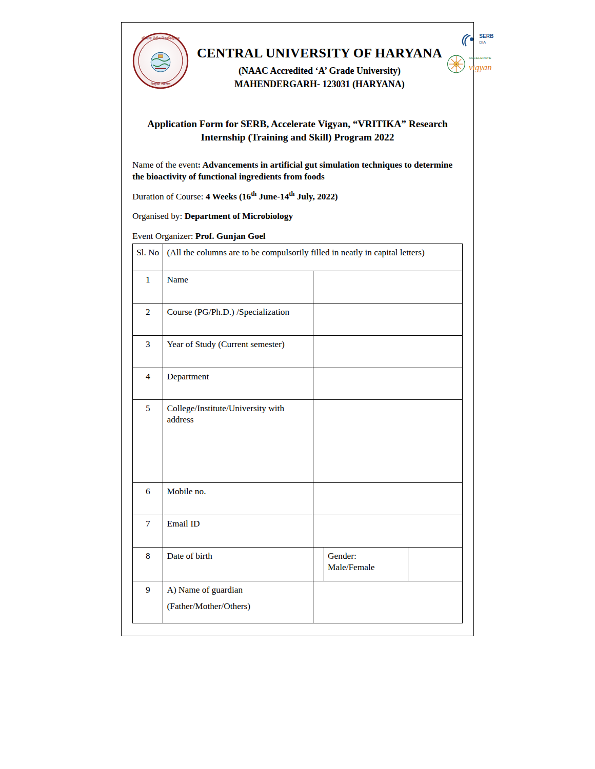CENTRAL UNIVERSITY OF HARYANA
(NAAC Accredited ‘A’ Grade University)
MAHENDERGARH- 123031 (HARYANA)
Application Form for SERB, Accelerate Vigyan, “VRITIKA” Research
Internship (Training and Skill) Program 2022
Name of the event: Advancements in artificial gut simulation techniques to determine the bioactivity of functional ingredients from foods
Duration of Course: 4 Weeks (16th June-14th July, 2022)
Organised by: Department of Microbiology
Event Organizer: Prof. Gunjan Goel
| Sl. No | (All the columns are to be compulsorily filled in neatly in capital letters) |
| 1 | Name | |
| 2 | Course (PG/Ph.D.) /Specialization | |
| 3 | Year of Study (Current semester) | |
| 4 | Department | |
| 5 | College/Institute/University with address | |
| 6 | Mobile no. | |
| 7 | Email ID | |
| 8 | Date of birth | / / Gender: Male/Female / / |
| 9 | A) Name of guardian (Father/Mother/Others) | |